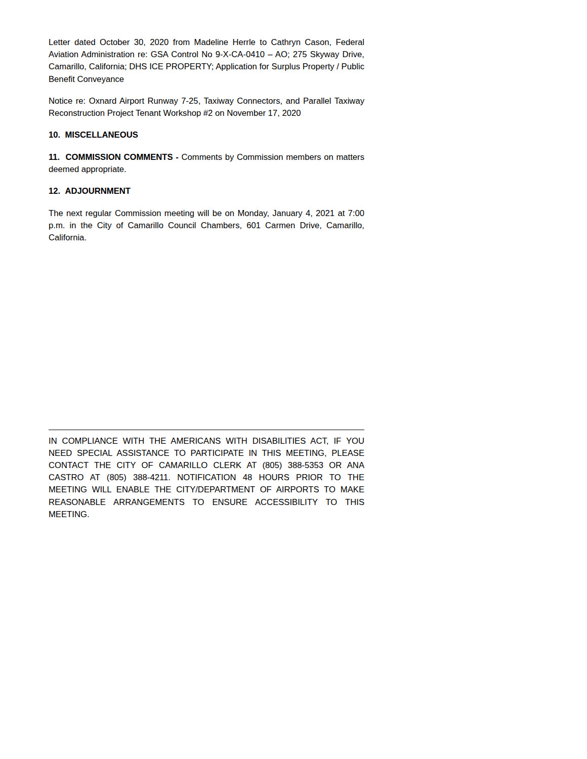Letter dated October 30, 2020 from Madeline Herrle to Cathryn Cason, Federal Aviation Administration re: GSA Control No 9-X-CA-0410 – AO; 275 Skyway Drive, Camarillo, California; DHS ICE PROPERTY; Application for Surplus Property / Public Benefit Conveyance
Notice re: Oxnard Airport Runway 7-25, Taxiway Connectors, and Parallel Taxiway Reconstruction Project Tenant Workshop #2 on November 17, 2020
10. MISCELLANEOUS
11. COMMISSION COMMENTS - Comments by Commission members on matters deemed appropriate.
12. ADJOURNMENT
The next regular Commission meeting will be on Monday, January 4, 2021 at 7:00 p.m. in the City of Camarillo Council Chambers, 601 Carmen Drive, Camarillo, California.
In compliance with the Americans with Disabilities Act, if you need special assistance to participate in this meeting, please contact the City of Camarillo Clerk at (805) 388-5353 or Ana Castro at (805) 388-4211. Notification 48 hours prior to the meeting will enable the City/Department of Airports to make reasonable arrangements to ensure accessibility to this meeting.